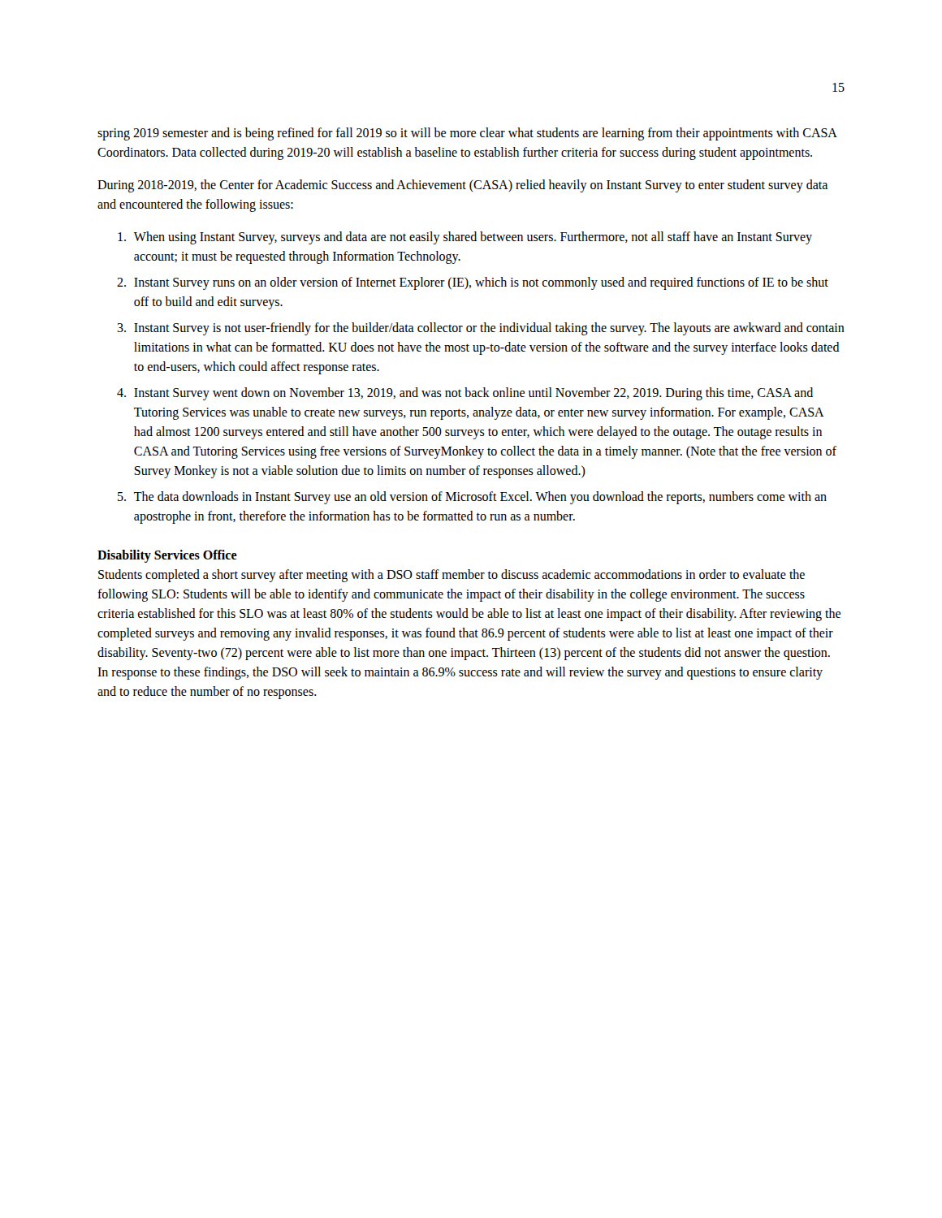15
spring 2019 semester and is being refined for fall 2019 so it will be more clear what students are learning from their appointments with CASA Coordinators. Data collected during 2019-20 will establish a baseline to establish further criteria for success during student appointments.
During 2018-2019, the Center for Academic Success and Achievement (CASA) relied heavily on Instant Survey to enter student survey data and encountered the following issues:
When using Instant Survey, surveys and data are not easily shared between users. Furthermore, not all staff have an Instant Survey account; it must be requested through Information Technology.
Instant Survey runs on an older version of Internet Explorer (IE), which is not commonly used and required functions of IE to be shut off to build and edit surveys.
Instant Survey is not user-friendly for the builder/data collector or the individual taking the survey. The layouts are awkward and contain limitations in what can be formatted. KU does not have the most up-to-date version of the software and the survey interface looks dated to end-users, which could affect response rates.
Instant Survey went down on November 13, 2019, and was not back online until November 22, 2019. During this time, CASA and Tutoring Services was unable to create new surveys, run reports, analyze data, or enter new survey information. For example, CASA had almost 1200 surveys entered and still have another 500 surveys to enter, which were delayed to the outage. The outage results in CASA and Tutoring Services using free versions of SurveyMonkey to collect the data in a timely manner. (Note that the free version of Survey Monkey is not a viable solution due to limits on number of responses allowed.)
The data downloads in Instant Survey use an old version of Microsoft Excel. When you download the reports, numbers come with an apostrophe in front, therefore the information has to be formatted to run as a number.
Disability Services Office
Students completed a short survey after meeting with a DSO staff member to discuss academic accommodations in order to evaluate the following SLO: Students will be able to identify and communicate the impact of their disability in the college environment. The success criteria established for this SLO was at least 80% of the students would be able to list at least one impact of their disability. After reviewing the completed surveys and removing any invalid responses, it was found that 86.9 percent of students were able to list at least one impact of their disability. Seventy-two (72) percent were able to list more than one impact. Thirteen (13) percent of the students did not answer the question. In response to these findings, the DSO will seek to maintain a 86.9% success rate and will review the survey and questions to ensure clarity and to reduce the number of no responses.